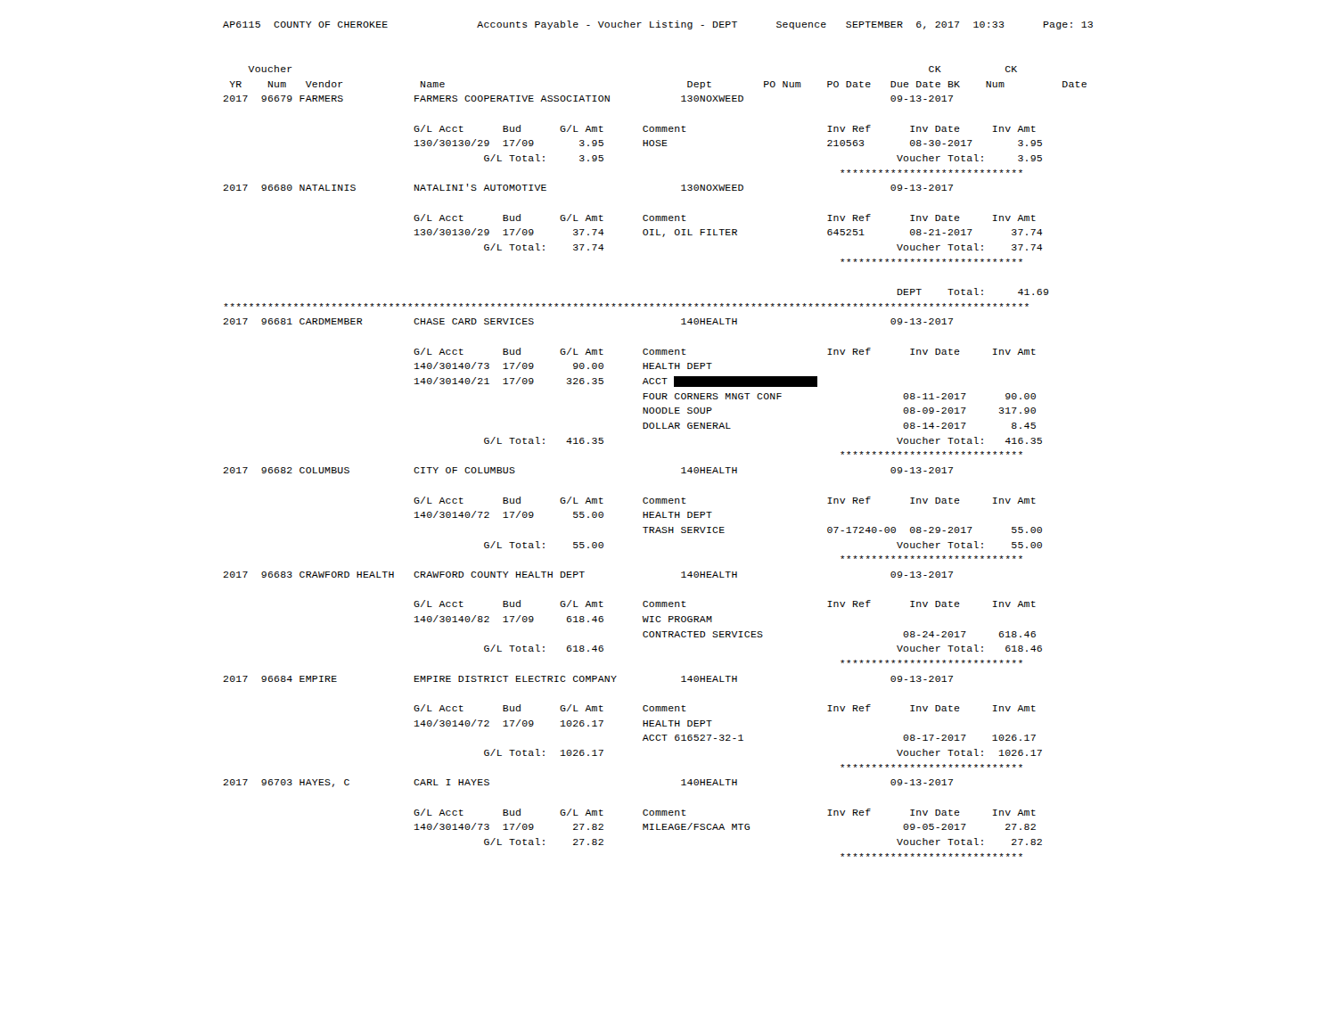AP6115  COUNTY OF CHEROKEE              Accounts Payable - Voucher Listing - DEPT      Sequence   SEPTEMBER  6, 2017  10:33      Page: 13


    Voucher                                                                                                    CK          CK
 YR    Num   Vendor            Name                                      Dept        PO Num    PO Date   Due Date BK    Num         Date
2017  96679 FARMERS           FARMERS COOPERATIVE ASSOCIATION           130NOXWEED                       09-13-2017

                              G/L Acct      Bud      G/L Amt      Comment                      Inv Ref      Inv Date     Inv Amt
                              130/30130/29  17/09       3.95      HOSE                         210563       08-30-2017       3.95
                                         G/L Total:     3.95                                              Voucher Total:     3.95
                                                                                                 *****************************
2017  96680 NATALINIS         NATALINI'S AUTOMOTIVE                     130NOXWEED                       09-13-2017

                              G/L Acct      Bud      G/L Amt      Comment                      Inv Ref      Inv Date     Inv Amt
                              130/30130/29  17/09      37.74      OIL, OIL FILTER              645251       08-21-2017      37.74
                                         G/L Total:    37.74                                              Voucher Total:    37.74
                                                                                                 *****************************

                                                                                                          DEPT    Total:     41.69
*******************************************************************************************************************************
2017  96681 CARDMEMBER        CHASE CARD SERVICES                       140HEALTH                        09-13-2017

                              G/L Acct      Bud      G/L Amt      Comment                      Inv Ref      Inv Date     Inv Amt
                              140/30140/73  17/09      90.00      HEALTH DEPT
                              140/30140/21  17/09     326.35      ACCT 
                                                                  FOUR CORNERS MNGT CONF                   08-11-2017      90.00
                                                                  NOODLE SOUP                              08-09-2017     317.90
                                                                  DOLLAR GENERAL                           08-14-2017       8.45
                                         G/L Total:   416.35                                              Voucher Total:   416.35
                                                                                                 *****************************
2017  96682 COLUMBUS          CITY OF COLUMBUS                          140HEALTH                        09-13-2017

                              G/L Acct      Bud      G/L Amt      Comment                      Inv Ref      Inv Date     Inv Amt
                              140/30140/72  17/09      55.00      HEALTH DEPT
                                                                  TRASH SERVICE                07-17240-00  08-29-2017      55.00
                                         G/L Total:    55.00                                              Voucher Total:    55.00
                                                                                                 *****************************
2017  96683 CRAWFORD HEALTH   CRAWFORD COUNTY HEALTH DEPT               140HEALTH                        09-13-2017

                              G/L Acct      Bud      G/L Amt      Comment                      Inv Ref      Inv Date     Inv Amt
                              140/30140/82  17/09     618.46      WIC PROGRAM
                                                                  CONTRACTED SERVICES                      08-24-2017     618.46
                                         G/L Total:   618.46                                              Voucher Total:   618.46
                                                                                                 *****************************
2017  96684 EMPIRE            EMPIRE DISTRICT ELECTRIC COMPANY          140HEALTH                        09-13-2017

                              G/L Acct      Bud      G/L Amt      Comment                      Inv Ref      Inv Date     Inv Amt
                              140/30140/72  17/09    1026.17      HEALTH DEPT
                                                                  ACCT 616527-32-1                         08-17-2017    1026.17
                                         G/L Total:  1026.17                                              Voucher Total:  1026.17
                                                                                                 *****************************
2017  96703 HAYES, C          CARL I HAYES                              140HEALTH                        09-13-2017

                              G/L Acct      Bud      G/L Amt      Comment                      Inv Ref      Inv Date     Inv Amt
                              140/30140/73  17/09      27.82      MILEAGE/FSCAA MTG                        09-05-2017      27.82
                                         G/L Total:    27.82                                              Voucher Total:    27.82
                                                                                                 *****************************